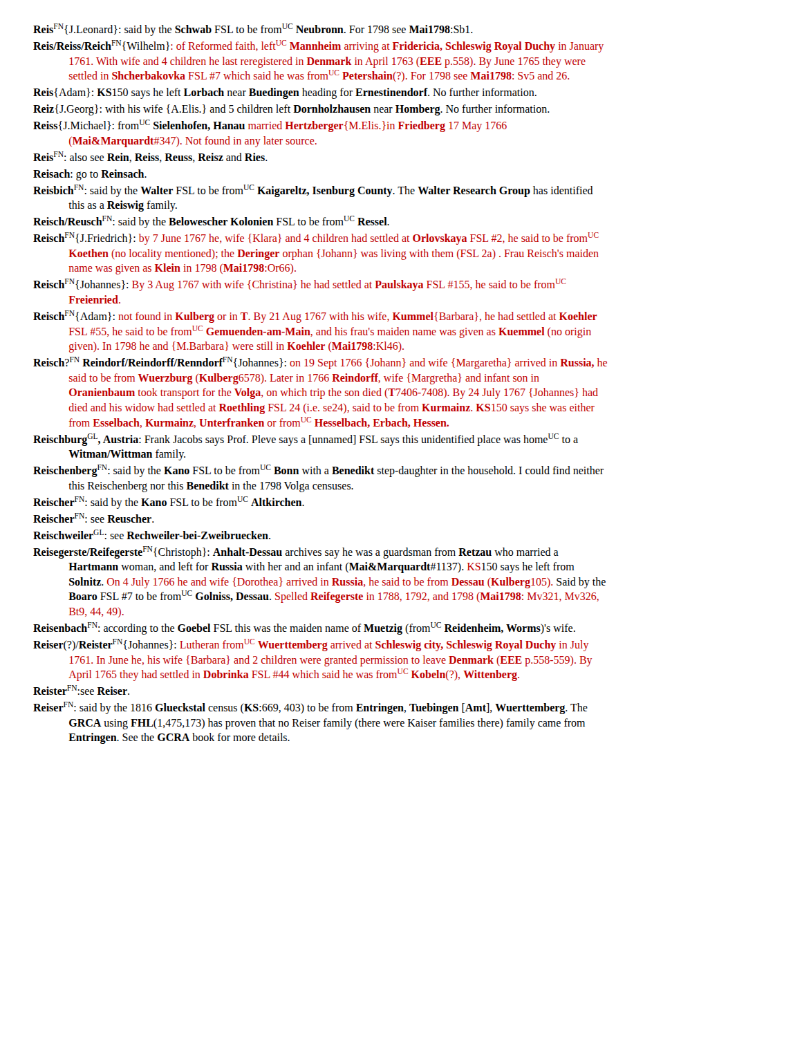ReisFN{J.Leonard}: said by the Schwab FSL to be fromUC Neubronn. For 1798 see Mai1798:Sb1.
Reis/Reiss/ReichFN{Wilhelm}: of Reformed faith, leftUC Mannheim arriving at Fridericia, Schleswig Royal Duchy in January 1761. With wife and 4 children he last reregistered in Denmark in April 1763 (EEE p.558). By June 1765 they were settled in Shcherbakovka FSL #7 which said he was fromUC Petershain(?). For 1798 see Mai1798: Sv5 and 26.
Reis{Adam}: KS150 says he left Lorbach near Buedingen heading for Ernestinendorf. No further information.
Reiz{J.Georg}: with his wife {A.Elis.} and 5 children left Dornholzhausen near Homberg. No further information.
Reiss{J.Michael}: fromUC Sielenhofen, Hanau married Hertzberger{M.Elis.}in Friedberg 17 May 1766 (Mai&Marquardt#347). Not found in any later source.
ReisFN: also see Rein, Reiss, Reuss, Reisz and Ries.
Reisach: go to Reinsach.
ReisbichFN: said by the Walter FSL to be fromUC Kaigareltz, Isenburg County. The Walter Research Group has identified this as a Reiswig family.
Reisch/ReuschFN: said by the Belowescher Kolonien FSL to be fromUC Ressel.
ReischFN{J.Friedrich}: by 7 June 1767 he, wife {Klara} and 4 children had settled at Orlovskaya FSL #2, he said to be fromUC Koethen (no locality mentioned); the Deringer orphan {Johann} was living with them (FSL 2a) . Frau Reisch's maiden name was given as Klein in 1798 (Mai1798:Or66).
ReischFN{Johannes}: By 3 Aug 1767 with wife {Christina} he had settled at Paulskaya FSL #155, he said to be fromUC Freienried.
ReischFN{Adam}: not found in Kulberg or in T. By 21 Aug 1767 with his wife, Kummel{Barbara}, he had settled at Koehler FSL #55, he said to be fromUC Gemuenden-am-Main, and his frau's maiden name was given as Kuemmel (no origin given). In 1798 he and {M.Barbara} were still in Koehler (Mai1798:Kl46).
Reisch?FN Reindorf/Reindorff/RenndorfFN{Johannes}: on 19 Sept 1766 {Johann} and wife {Margaretha} arrived in Russia, he said to be from Wuerzburg (Kulberg6578). Later in 1766 Reindorff, wife {Margretha} and infant son in Oranienbaum took transport for the Volga, on which trip the son died (T7406-7408). By 24 July 1767 {Johannes} had died and his widow had settled at Roethling FSL 24 (i.e. se24), said to be from Kurmainz. KS150 says she was either from Esselbach, Kurmainz, Unterfranken or fromUC Hesselbach, Erbach, Hessen.
ReischburgGL, Austria: Frank Jacobs says Prof. Pleve says a [unnamed] FSL says this unidentified place was homeUC to a Witman/Wittman family.
ReischenbergFN: said by the Kano FSL to be fromUC Bonn with a Benedikt step-daughter in the household. I could find neither this Reischenberg nor this Benedikt in the 1798 Volga censuses.
ReischerFN: said by the Kano FSL to be fromUC Altkirchen.
ReischerFN: see Reuscher.
ReischweilerGL: see Rechweiler-bei-Zweibruecken.
Reisegerste/ReifegersteFN{Christoph}: Anhalt-Dessau archives say he was a guardsman from Retzau who married a Hartmann woman, and left for Russia with her and an infant (Mai&Marquardt#1137). KS150 says he left from Solnitz. On 4 July 1766 he and wife {Dorothea} arrived in Russia, he said to be from Dessau (Kulberg105). Said by the Boaro FSL #7 to be fromUC Golniss, Dessau. Spelled Reifegerste in 1788, 1792, and 1798 (Mai1798: Mv321, Mv326, Bt9, 44, 49).
ReisenbachFN: according to the Goebel FSL this was the maiden name of Muetzig (fromUC Reidenheim, Worms)'s wife.
Reiser(?)/ReisterFN{Johannes}: Lutheran fromUC Wuerttemberg arrived at Schleswig city, Schleswig Royal Duchy in July 1761. In June he, his wife {Barbara} and 2 children were granted permission to leave Denmark (EEE p.558-559). By April 1765 they had settled in Dobrinka FSL #44 which said he was fromUC Kobeln(?), Wittenberg.
ReisterFN:see Reiser.
ReiserFN: said by the 1816 Glueckstal census (KS:669, 403) to be from Entringen, Tuebingen [Amt], Wuerttemberg. The GRCA using FHL(1,475,173) has proven that no Reiser family (there were Kaiser families there) family came from Entringen. See the GCRA book for more details.